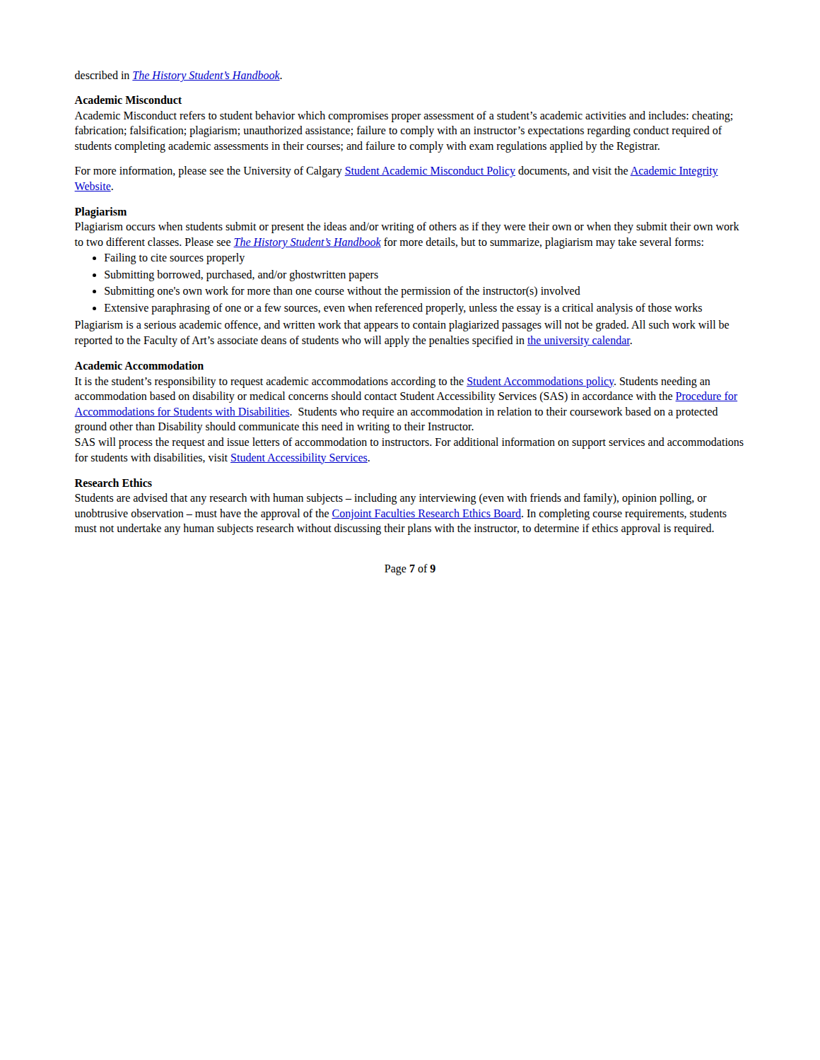described in The History Student’s Handbook.
Academic Misconduct
Academic Misconduct refers to student behavior which compromises proper assessment of a student’s academic activities and includes: cheating; fabrication; falsification; plagiarism; unauthorized assistance; failure to comply with an instructor’s expectations regarding conduct required of students completing academic assessments in their courses; and failure to comply with exam regulations applied by the Registrar.
For more information, please see the University of Calgary Student Academic Misconduct Policy documents, and visit the Academic Integrity Website.
Plagiarism
Plagiarism occurs when students submit or present the ideas and/or writing of others as if they were their own or when they submit their own work to two different classes. Please see The History Student’s Handbook for more details, but to summarize, plagiarism may take several forms:
Failing to cite sources properly
Submitting borrowed, purchased, and/or ghostwritten papers
Submitting one's own work for more than one course without the permission of the instructor(s) involved
Extensive paraphrasing of one or a few sources, even when referenced properly, unless the essay is a critical analysis of those works
Plagiarism is a serious academic offence, and written work that appears to contain plagiarized passages will not be graded. All such work will be reported to the Faculty of Art’s associate deans of students who will apply the penalties specified in the university calendar.
Academic Accommodation
It is the student’s responsibility to request academic accommodations according to the Student Accommodations policy. Students needing an accommodation based on disability or medical concerns should contact Student Accessibility Services (SAS) in accordance with the Procedure for Accommodations for Students with Disabilities. Students who require an accommodation in relation to their coursework based on a protected ground other than Disability should communicate this need in writing to their Instructor.
SAS will process the request and issue letters of accommodation to instructors. For additional information on support services and accommodations for students with disabilities, visit Student Accessibility Services.
Research Ethics
Students are advised that any research with human subjects – including any interviewing (even with friends and family), opinion polling, or unobtrusive observation – must have the approval of the Conjoint Faculties Research Ethics Board. In completing course requirements, students must not undertake any human subjects research without discussing their plans with the instructor, to determine if ethics approval is required.
Page 7 of 9